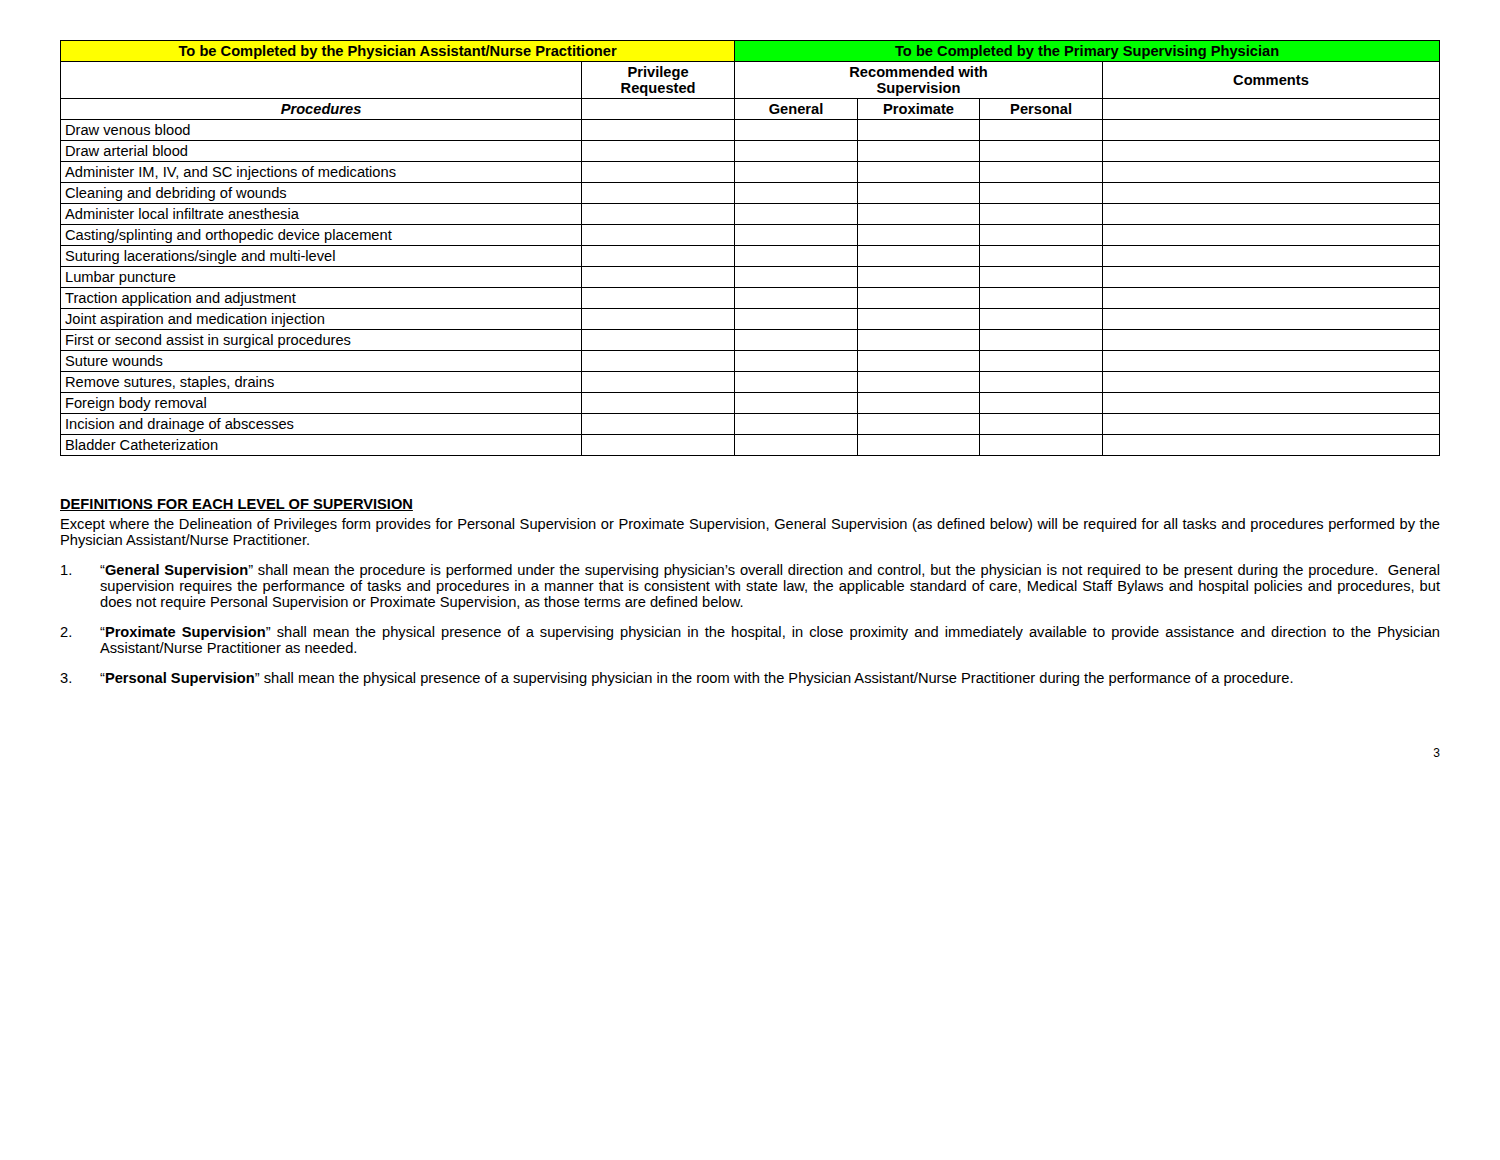| To be Completed by the Physician Assistant/Nurse Practitioner | To be Completed by the Primary Supervising Physician |
| | Privilege Requested | Recommended with Supervision | Comments |
| Procedures | | General | Proximate | Personal | |
| Draw venous blood | | | | | |
| Draw arterial blood | | | | | |
| Administer IM, IV, and SC injections of medications | | | | | |
| Cleaning and debriding of wounds | | | | | |
| Administer local infiltrate anesthesia | | | | | |
| Casting/splinting and orthopedic device placement | | | | | |
| Suturing lacerations/single and multi-level | | | | | |
| Lumbar puncture | | | | | |
| Traction application and adjustment | | | | | |
| Joint aspiration and medication injection | | | | | |
| First or second assist in surgical procedures | | | | | |
| Suture wounds | | | | | |
| Remove sutures, staples, drains | | | | | |
| Foreign body removal | | | | | |
| Incision and drainage of abscesses | | | | | |
| Bladder Catheterization | | | | | |
DEFINITIONS FOR EACH LEVEL OF SUPERVISION
Except where the Delineation of Privileges form provides for Personal Supervision or Proximate Supervision, General Supervision (as defined below) will be required for all tasks and procedures performed by the Physician Assistant/Nurse Practitioner.
1.“General Supervision” shall mean the procedure is performed under the supervising physician’s overall direction and control, but the physician is not required to be present during the procedure. General supervision requires the performance of tasks and procedures in a manner that is consistent with state law, the applicable standard of care, Medical Staff Bylaws and hospital policies and procedures, but does not require Personal Supervision or Proximate Supervision, as those terms are defined below.
2.“Proximate Supervision” shall mean the physical presence of a supervising physician in the hospital, in close proximity and immediately available to provide assistance and direction to the Physician Assistant/Nurse Practitioner as needed.
3.“Personal Supervision” shall mean the physical presence of a supervising physician in the room with the Physician Assistant/Nurse Practitioner during the performance of a procedure.
3